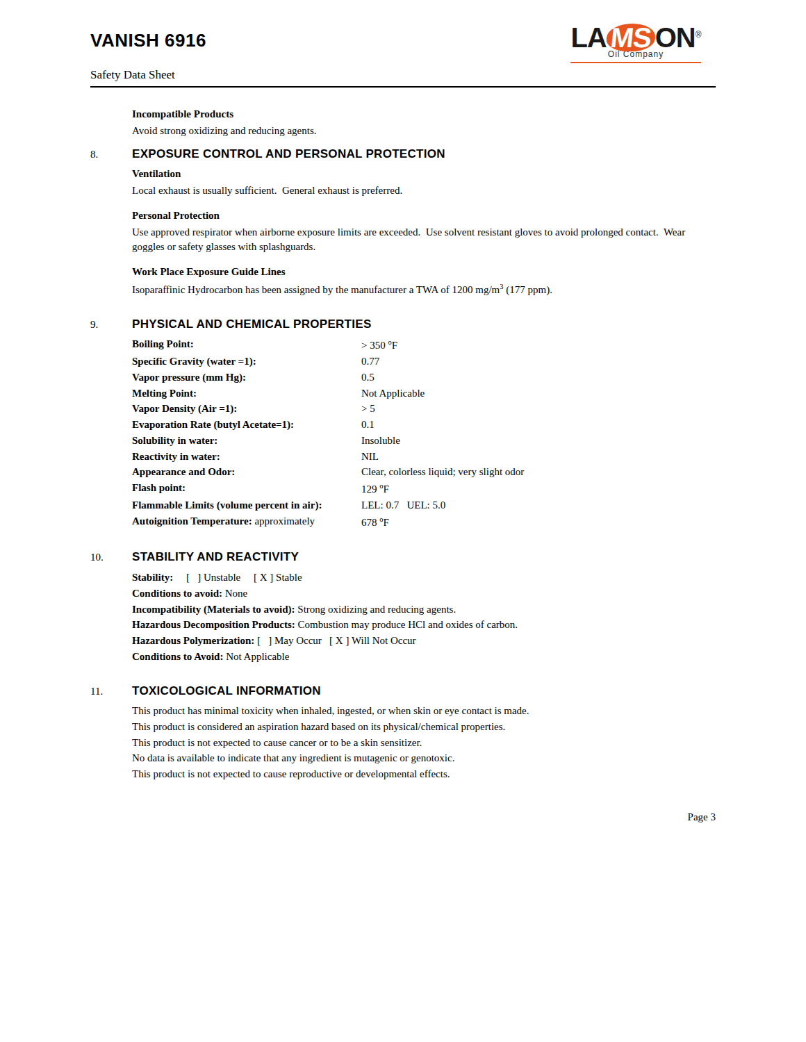VANISH 6916
LAMSON®
Oil Company
Safety Data Sheet
Incompatible Products
Avoid strong oxidizing and reducing agents.
8.
EXPOSURE CONTROL AND PERSONAL PROTECTION
Ventilation
Local exhaust is usually sufficient. General exhaust is preferred.
Personal Protection
Use approved respirator when airborne exposure limits are exceeded. Use solvent resistant gloves to avoid prolonged contact. Wear goggles or safety glasses with splashguards.
Work Place Exposure Guide Lines
Isoparaffinic Hydrocarbon has been assigned by the manufacturer a TWA of 1200 mg/m3 (177 ppm).
9.
PHYSICAL AND CHEMICAL PROPERTIES
| Boiling Point: | > 350 o F |
| Specific Gravity (water =1): | 0.77 |
| Vapor pressure (mm Hg): | 0.5 |
| Melting Point: | Not Applicable |
| Vapor Density (Air =1): | > 5 |
| Evaporation Rate (butyl Acetate=1): | 0.1 |
| Solubility in water: | Insoluble |
| Reactivity in water: | NIL |
| Appearance and Odor: | Clear, colorless liquid; very slight odor |
| Flash point: | 129 o F |
| Flammable Limits (volume percent in air): | LEL: 0.7 UEL: 5.0 |
| Autoignition Temperature: approximately | 678 o F |
10.
STABILITY AND REACTIVITY
Stability: [ ] Unstable [ X ] Stable
Conditions to avoid: None
Incompatibility (Materials to avoid): Strong oxidizing and reducing agents.
Hazardous Decomposition Products: Combustion may produce HCl and oxides of carbon.
Hazardous Polymerization: [ ] May Occur [ X ] Will Not Occur
Conditions to Avoid: Not Applicable
11.
TOXICOLOGICAL INFORMATION
This product has minimal toxicity when inhaled, ingested, or when skin or eye contact is made.
This product is considered an aspiration hazard based on its physical/chemical properties.
This product is not expected to cause cancer or to be a skin sensitizer.
No data is available to indicate that any ingredient is mutagenic or genotoxic.
This product is not expected to cause reproductive or developmental effects.
Page 3